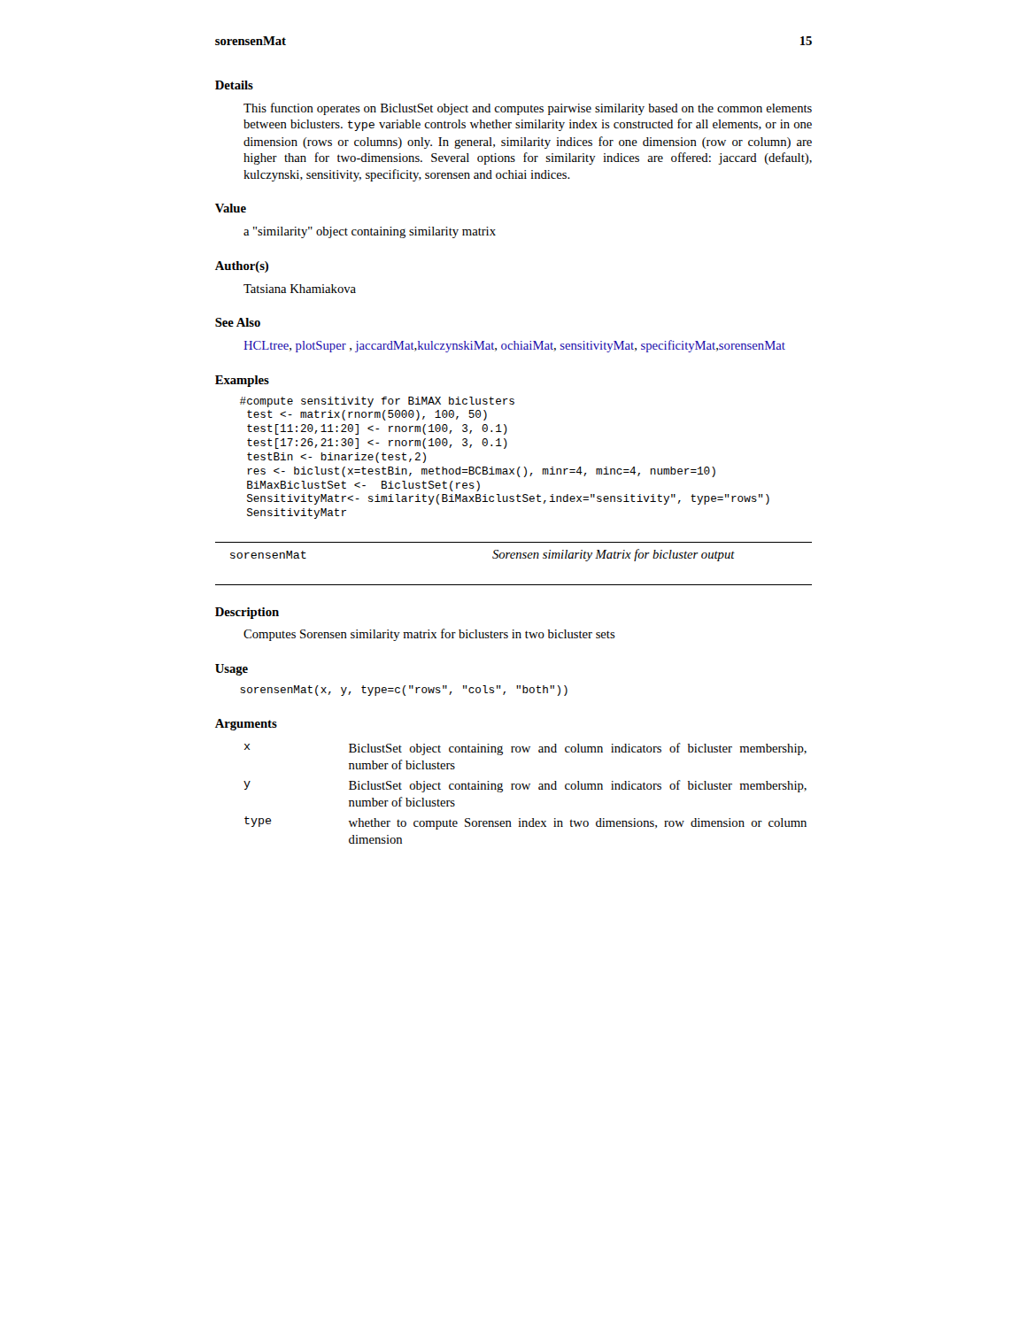sorensenMat 15
Details
This function operates on BiclustSet object and computes pairwise similarity based on the common elements between biclusters. type variable controls whether similarity index is constructed for all elements, or in one dimension (rows or columns) only. In general, similarity indices for one dimension (row or column) are higher than for two-dimensions. Several options for similarity indices are offered: jaccard (default), kulczynski, sensitivity, specificity, sorensen and ochiai indices.
Value
a "similarity" object containing similarity matrix
Author(s)
Tatsiana Khamiakova
See Also
HCLtree, plotSuper , jaccardMat,kulczynskiMat, ochiaiMat, sensitivityMat, specificityMat,sorensenMat
Examples
#compute sensitivity for BiMAX biclusters
 test <- matrix(rnorm(5000), 100, 50)
 test[11:20,11:20] <- rnorm(100, 3, 0.1)
 test[17:26,21:30] <- rnorm(100, 3, 0.1)
 testBin <- binarize(test,2)
 res <- biclust(x=testBin, method=BCBimax(), minr=4, minc=4, number=10)
 BiMaxBiclustSet <-  BiclustSet(res)
 SensitivityMatr<- similarity(BiMaxBiclustSet,index="sensitivity", type="rows")
 SensitivityMatr
sorensenMat Sorensen similarity Matrix for bicluster output
Description
Computes Sorensen similarity matrix for biclusters in two bicluster sets
Usage
sorensenMat(x, y, type=c("rows", "cols", "both"))
Arguments
| x | BiclustSet object containing row and column indicators of bicluster membership, number of biclusters |
| y | BiclustSet object containing row and column indicators of bicluster membership, number of biclusters |
| type | whether to compute Sorensen index in two dimensions, row dimension or column dimension |